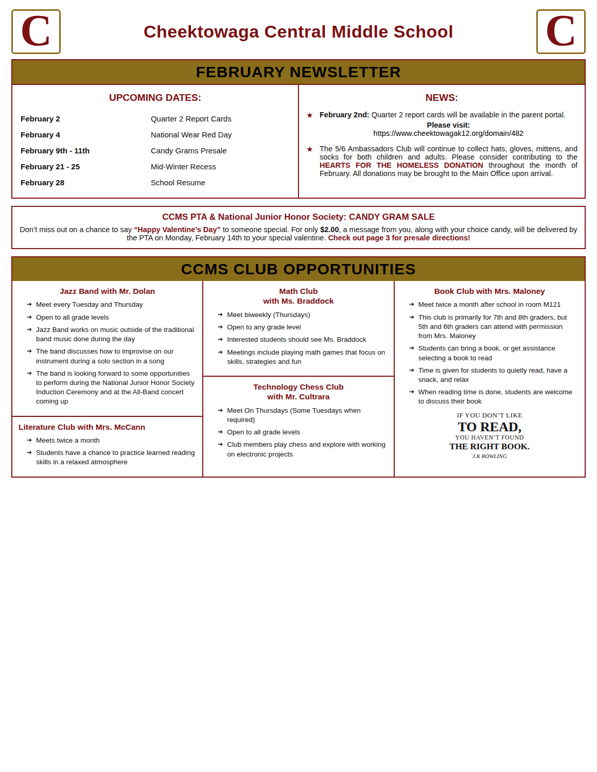C
Cheektowaga Central Middle School
C
FEBRUARY NEWSLETTER
UPCOMING DATES:
| February 2 | Quarter 2 Report Cards |
| February 4 | National Wear Red Day |
| February 9th - 11th | Candy Grams Presale |
| February 21 - 25 | Mid-Winter Recess |
| February 28 | School Resume |
NEWS:
February 2nd: Quarter 2 report cards will be available in the parent portal.
Please visit:
https://www.cheektowagak12.org/domain/482
The 5/6 Ambassadors Club will continue to collect hats, gloves, mittens, and socks for both children and adults. Please consider contributing to the HEARTS FOR THE HOMELESS DONATION throughout the month of February. All donations may be brought to the Main Office upon arrival.
CCMS PTA & National Junior Honor Society: CANDY GRAM SALE
Don’t miss out on a chance to say “Happy Valentine’s Day” to someone special. For only $2.00, a message from you, along with your choice candy, will be delivered by the PTA on Monday, February 14th to your special valentine. Check out page 3 for presale directions!
CCMS CLUB OPPORTUNITIES
Jazz Band with Mr. Dolan
Meet every Tuesday and Thursday
Open to all grade levels
Jazz Band works on music outside of the traditional band music done during the day
The band discusses how to improvise on our instrument during a solo section in a song
The band is looking forward to some opportunities to perform during the National Junior Honor Society Induction Ceremony and at the All-Band concert coming up
Literature Club with Mrs. McCann
Meets twice a month
Students have a chance to practice learned reading skills in a relaxed atmosphere
Math Club
with Ms. Braddock
Meet biweekly (Thursdays)
Open to any grade level
Interested students should see Ms. Braddock
Meetings include playing math games that focus on skills, strategies and fun
Technology Chess Club
with Mr. Cultrara
Meet On Thursdays (Some Tuesdays when required)
Open to all grade levels
Club members play chess and explore with working on electronic projects
Book Club with Mrs. Maloney
Meet twice a month after school in room M121
This club is primarily for 7th and 8th graders, but 5th and 6th graders can attend with permission from Mrs. Maloney
Students can bring a book, or get assistance selecting a book to read
Time is given for students to quietly read, have a snack, and relax
When reading time is done, students are welcome to discuss their book
IF YOU DON’T LIKE
TO READ,
YOU HAVEN’T FOUND
THE RIGHT BOOK.
J.K ROWLING